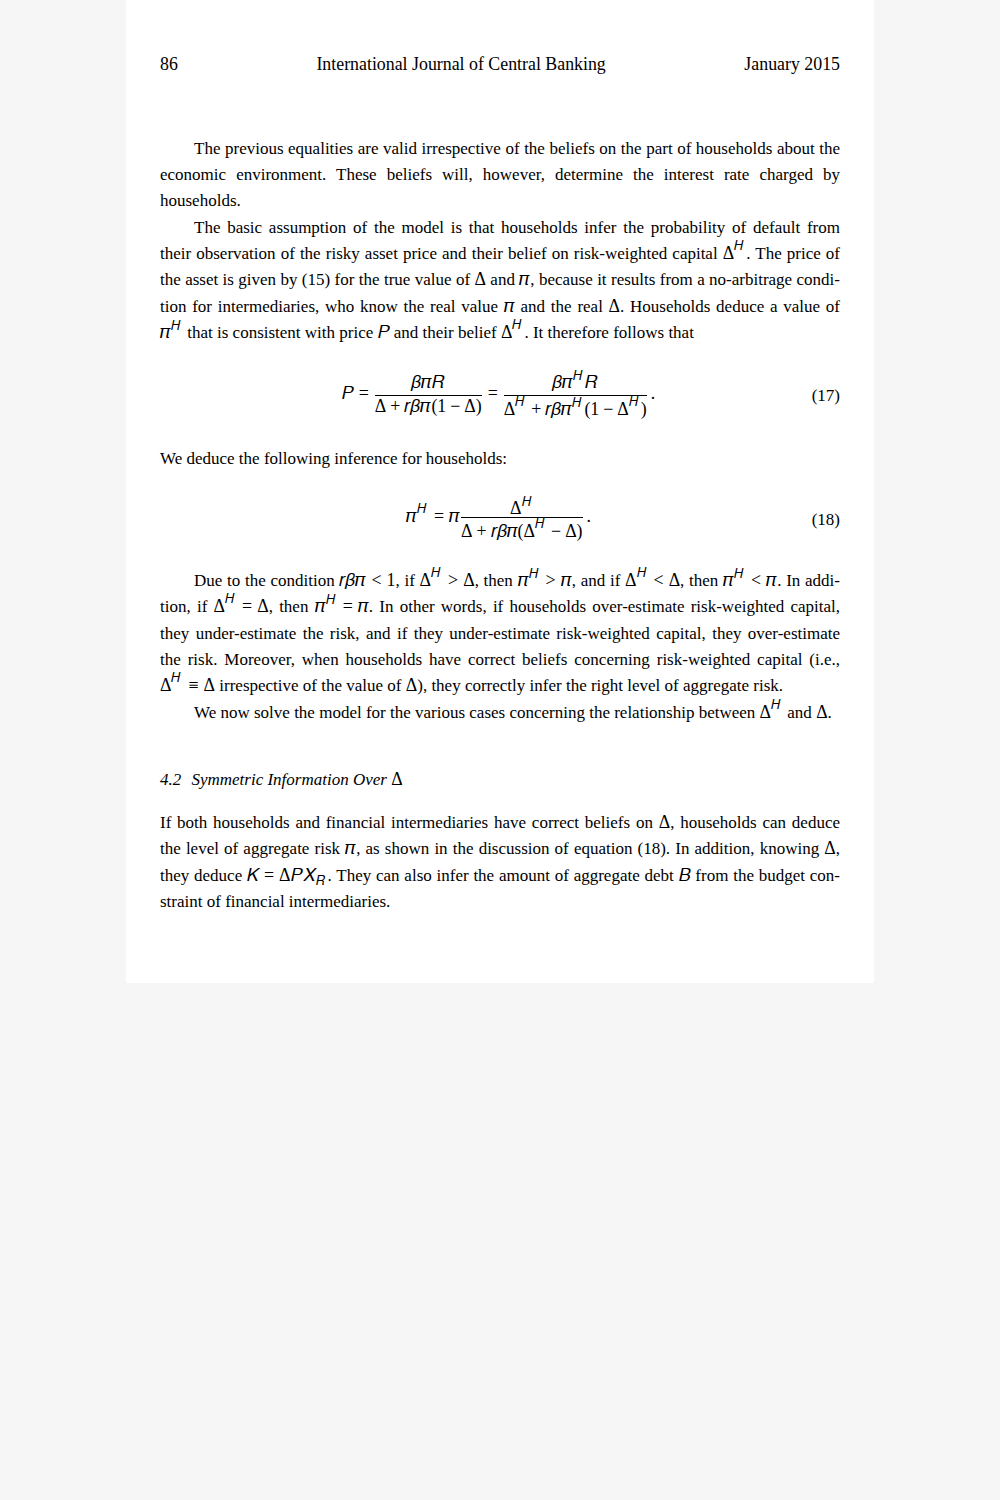86 International Journal of Central Banking January 2015
The previous equalities are valid irrespective of the beliefs on the part of households about the economic environment. These beliefs will, however, determine the interest rate charged by households.
The basic assumption of the model is that households infer the probability of default from their observation of the risky asset price and their belief on risk-weighted capital ΔH. The price of the asset is given by (15) for the true value of Δ and π, because it results from a no-arbitrage condition for intermediaries, who know the real value π and the real Δ. Households deduce a value of πH that is consistent with price P and their belief ΔH. It therefore follows that
P = βπR Δ+rβπ(1−Δ) = βπHR ΔH+rβπH(1−ΔH) . (17)
We deduce the following inference for households:
πH = π ΔH Δ+rβπ(ΔH−Δ) . (18)
Due to the condition rβπ<1, if ΔH>Δ, then πH>π, and if ΔH<Δ, then πH<π. In addition, if ΔH=Δ, then πH=π. In other words, if households over-estimate risk-weighted capital, they under-estimate the risk, and if they under-estimate risk-weighted capital, they over-estimate the risk. Moreover, when households have correct beliefs concerning risk-weighted capital (i.e., ΔH≡Δ irrespective of the value of Δ), they correctly infer the right level of aggregate risk.
We now solve the model for the various cases concerning the relationship between ΔH and Δ.
4.2 Symmetric Information Over Δ
If both households and financial intermediaries have correct beliefs on Δ, households can deduce the level of aggregate risk π, as shown in the discussion of equation (18). In addition, knowing Δ, they deduce K=ΔPXR. They can also infer the amount of aggregate debt B from the budget constraint of financial intermediaries.